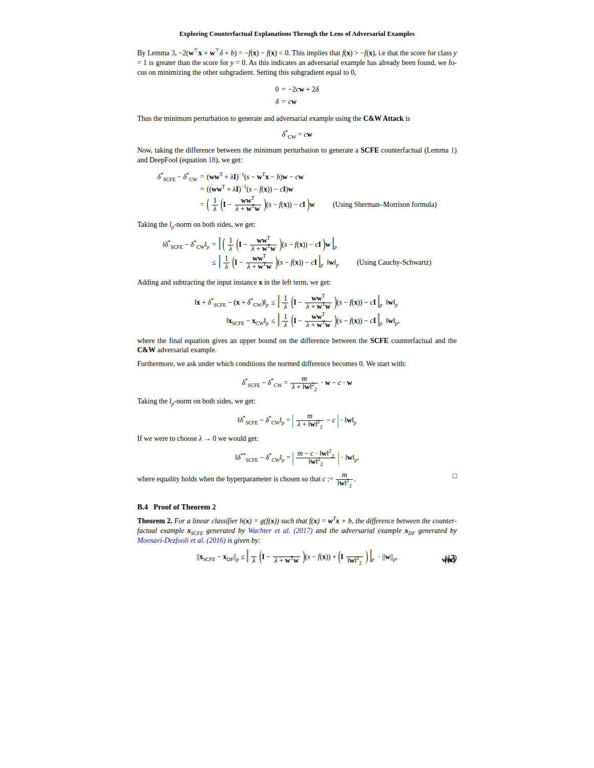Exploring Counterfactual Explanations Through the Lens of Adversarial Examples
By Lemma 3, −2(w⊤x + w⊤δ + b) = −f(x) − f(x) < 0. This implies that f(x) > −f(x), i.e that the score for class y = 1 is greater than the score for y = 0. As this indicates an adversarial example has already been found, we focus on minimizing the other subgradient. Setting this subgradient equal to 0,
| 0 | = | −2 c w + 2 δ |
| δ | = | c w |
Thus the minimum perturbation to generate and adversarial example using the C&W Attack is
δ*CW = cw
Now, taking the difference between the minimum perturbation to generate a SCFE counterfactual (Lemma 1) and DeepFool (equation 18), we get:
| δ * SCFE − δ * CW | = | ( ww T + λ I ) −1 ( s − w T x − b ) w − c w | |
| | = | (( ww T + λ I ) −1 ( s − f ( x )) − c I ) w | |
| | = | ( 1 λ ( I − ww T λ + w T w ) ( s − f ( x )) − c I ) w | (Using Sherman–Morrison formula) |
Taking the lp-norm on both sides, we get:
| ‖ δ * SCFE − δ * CW ‖ p | = | ‖ ( 1 λ ( I − ww T λ + w T w ) ( s − f ( x )) − c I ) w ‖ p | |
| | ≤ | ‖ 1 λ ( I − ww T λ + w T w ) ( s − f ( x )) − c I ‖ p ‖ w ‖ p | (Using Cauchy-Schwartz) |
Adding and subtracting the input instance x in the left term, we get:
| ‖ x + δ * SCFE − ( x + δ * CW )‖ p | ≤ | ‖ 1 λ ( I − ww T λ + w T w ) ( s − f ( x )) − c I ‖ p ‖ w ‖ p |
| ‖ x SCFE − x CW ‖ p | ≤ | ‖ 1 λ ( I − ww T λ + w T w ) ( s − f ( x )) − c I ‖ p ‖ w ‖ p , |
where the final equation gives an upper bound on the difference between the SCFE counterfactual and the C&W adversarial example.
Furthermore, we ask under which conditions the normed difference becomes 0. We start with:
δ*SCFE − δ*CW = mλ + ‖w‖22 · w − c · w
Taking the lp-norm on both sides, we get:
‖δ*SCFE − δ*CW‖p = | mλ + ‖w‖22 − c | · ‖w‖p
If we were to choose λ → 0 we would get:
‖δ**SCFE − δ*CW‖p = | m − c · ‖w‖22‖w‖22 | · ‖w‖p,
where equality holds when the hyperparameter is chosen so that c := m‖w‖22. □
B.4 Proof of Theorem 2
Theorem 2. For a linear classifier h(x) = g(f(x)) such that f(x) = wTx + b, the difference between the counterfactual example xSCFE generated by Wachter et al. (2017) and the adversarial example xDF generated by Moosavi-Dezfooli et al. (2016) is given by:
||xSCFE − xDF||p ≤ ‖ 1 λ (I − wwT λ + wTw )(s − f(x)) + (I f(x)‖w‖22 ) ‖p · ||w||p,
(17)